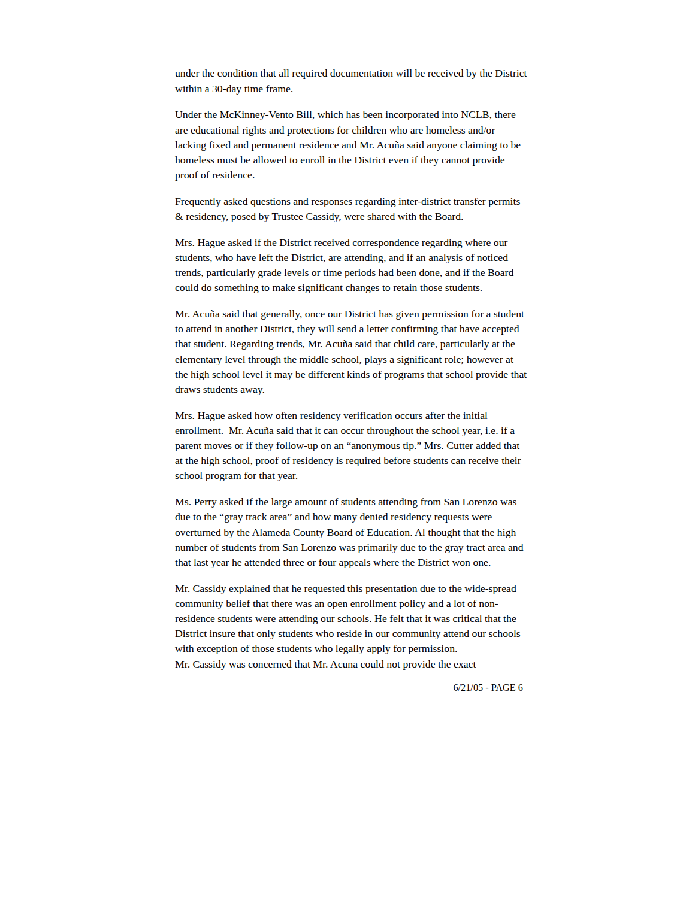under the condition that all required documentation will be received by the District within a 30-day time frame.
Under the McKinney-Vento Bill, which has been incorporated into NCLB, there are educational rights and protections for children who are homeless and/or lacking fixed and permanent residence and Mr. Acuña said anyone claiming to be homeless must be allowed to enroll in the District even if they cannot provide proof of residence.
Frequently asked questions and responses regarding inter-district transfer permits & residency, posed by Trustee Cassidy, were shared with the Board.
Mrs. Hague asked if the District received correspondence regarding where our students, who have left the District, are attending, and if an analysis of noticed trends, particularly grade levels or time periods had been done, and if the Board could do something to make significant changes to retain those students.
Mr. Acuña said that generally, once our District has given permission for a student to attend in another District, they will send a letter confirming that have accepted that student. Regarding trends, Mr. Acuña said that child care, particularly at the elementary level through the middle school, plays a significant role; however at the high school level it may be different kinds of programs that school provide that draws students away.
Mrs. Hague asked how often residency verification occurs after the initial enrollment. Mr. Acuña said that it can occur throughout the school year, i.e. if a parent moves or if they follow-up on an “anonymous tip.” Mrs. Cutter added that at the high school, proof of residency is required before students can receive their school program for that year.
Ms. Perry asked if the large amount of students attending from San Lorenzo was due to the “gray track area” and how many denied residency requests were overturned by the Alameda County Board of Education. Al thought that the high number of students from San Lorenzo was primarily due to the gray tract area and that last year he attended three or four appeals where the District won one.
Mr. Cassidy explained that he requested this presentation due to the wide-spread community belief that there was an open enrollment policy and a lot of non-residence students were attending our schools. He felt that it was critical that the District insure that only students who reside in our community attend our schools with exception of those students who legally apply for permission.
Mr. Cassidy was concerned that Mr. Acuna could not provide the exact
6/21/05 - PAGE 6